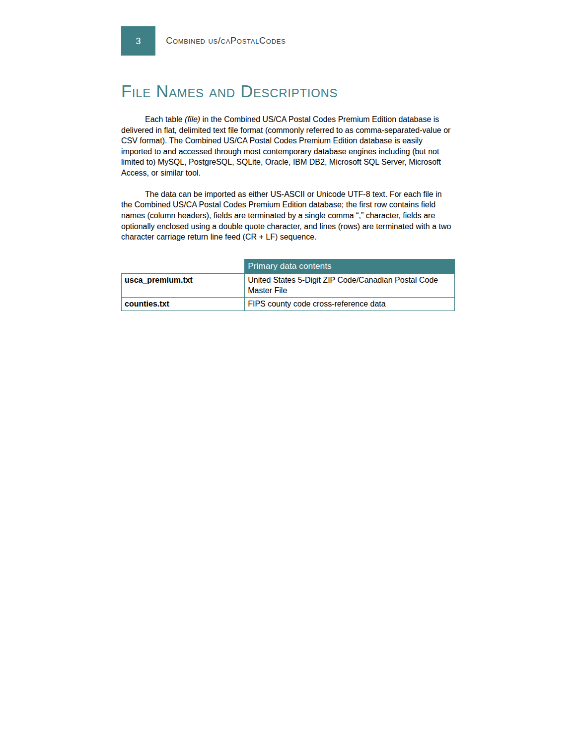3
Combined us/ca Postal Codes
File Names and Descriptions
Each table (file) in the Combined US/CA Postal Codes Premium Edition database is delivered in flat, delimited text file format (commonly referred to as comma-separated-value or CSV format). The Combined US/CA Postal Codes Premium Edition database is easily imported to and accessed through most contemporary database engines including (but not limited to) MySQL, PostgreSQL, SQLite, Oracle, IBM DB2, Microsoft SQL Server, Microsoft Access, or similar tool.
The data can be imported as either US-ASCII or Unicode UTF-8 text. For each file in the Combined US/CA Postal Codes Premium Edition database; the first row contains field names (column headers), fields are terminated by a single comma “,” character, fields are optionally enclosed using a double quote character, and lines (rows) are terminated with a two character carriage return line feed (CR + LF) sequence.
| | Primary data contents |
| --- | --- |
| usca_premium.txt | United States 5-Digit ZIP Code/Canadian Postal Code Master File |
| counties.txt | FIPS county code cross-reference data |